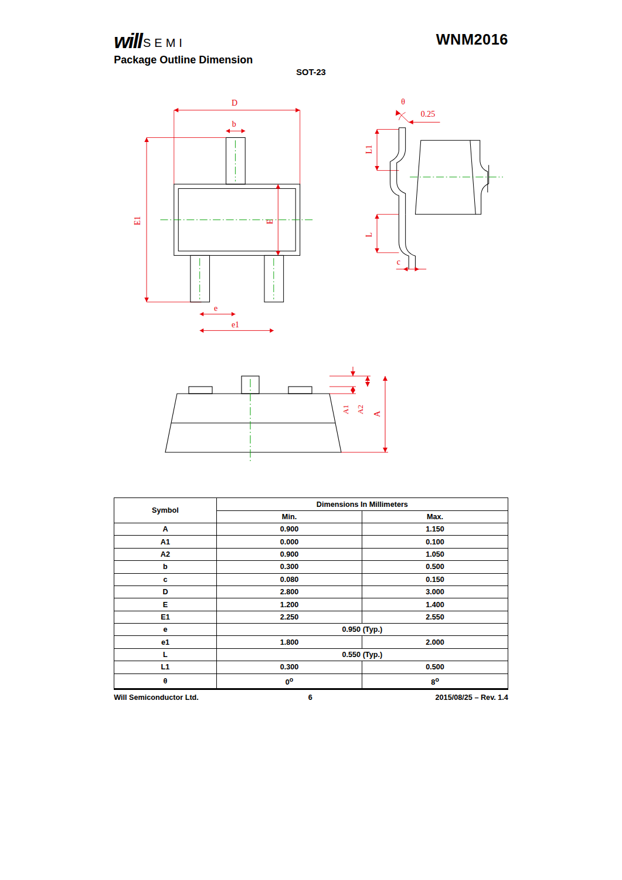will SEMI
WNM2016
Package Outline Dimension
SOT-23
D b E1 E e e1 θ 0.25 L1 L c
A1 A2 A
| Symbol | Dimensions In Millimeters |
| --- | --- |
| Min. | Max. |
| A | 0.900 | 1.150 |
| A1 | 0.000 | 0.100 |
| A2 | 0.900 | 1.050 |
| b | 0.300 | 0.500 |
| c | 0.080 | 0.150 |
| D | 2.800 | 3.000 |
| E | 1.200 | 1.400 |
| E1 | 2.250 | 2.550 |
| e | 0.950 (Typ.) |
| e1 | 1.800 | 2.000 |
| L | 0.550 (Typ.) |
| L1 | 0.300 | 0.500 |
| θ | 0 o | 8 o |
Will Semiconductor Ltd.
6
2015/08/25 – Rev. 1.4